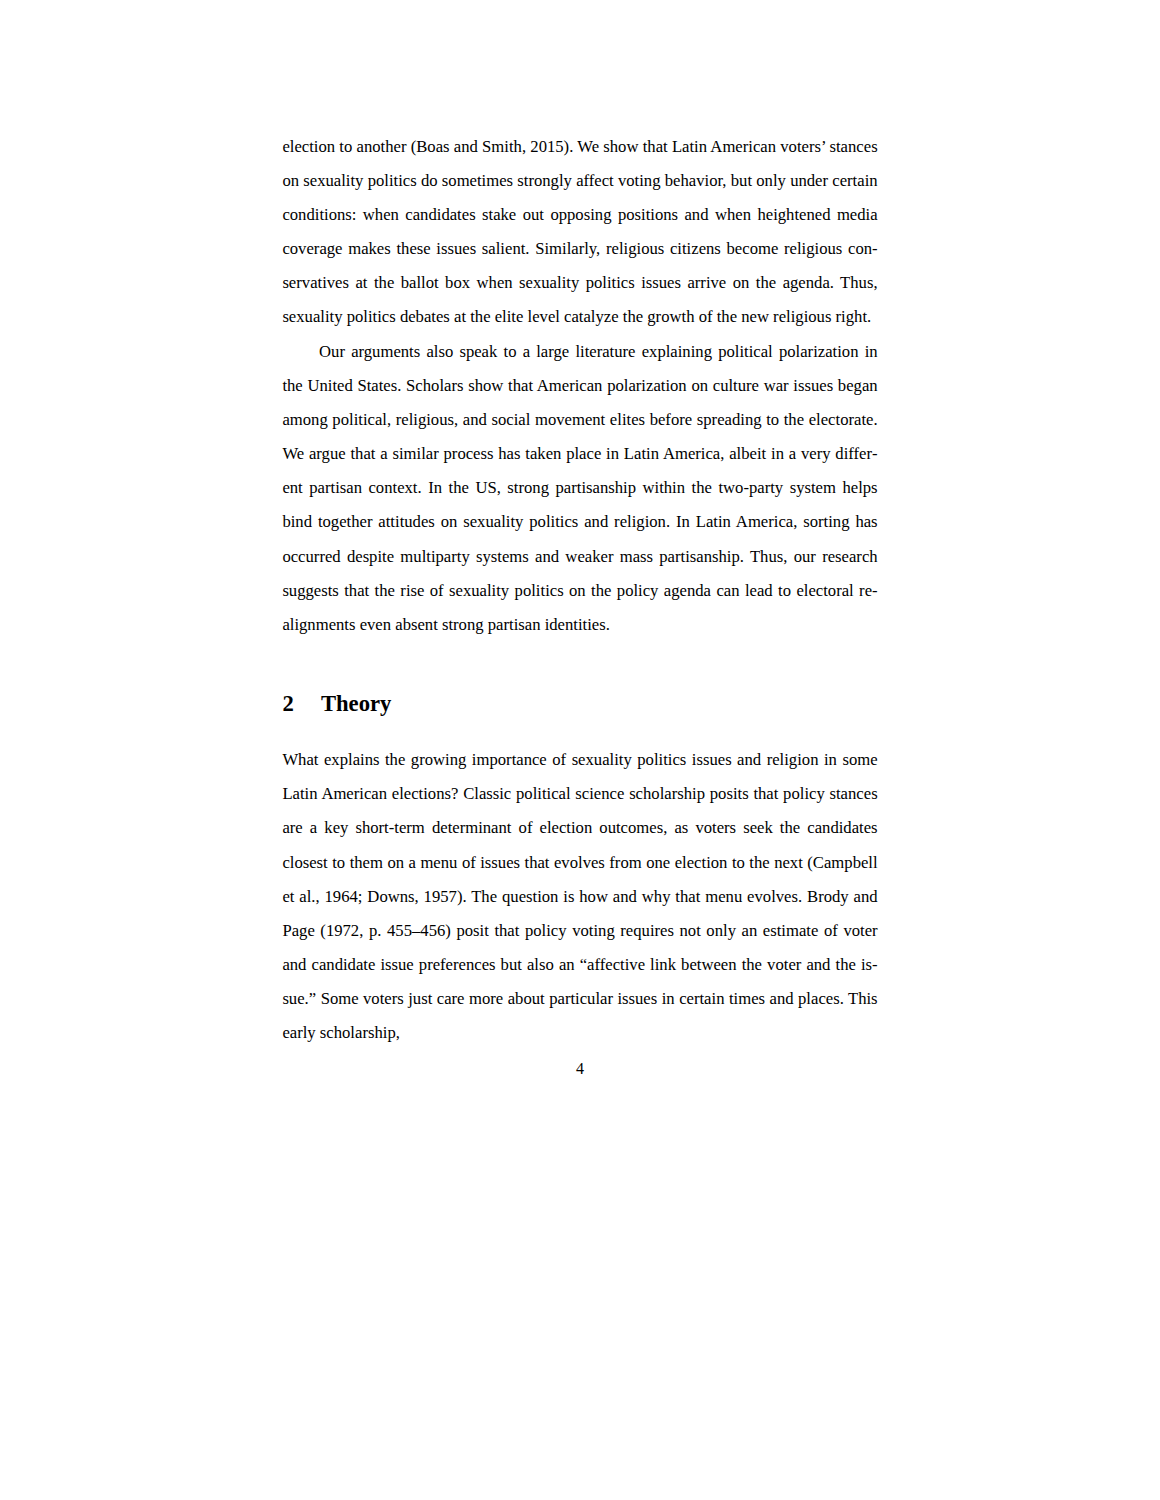election to another (Boas and Smith, 2015). We show that Latin American voters’ stances on sexuality politics do sometimes strongly affect voting behavior, but only under certain conditions: when candidates stake out opposing positions and when heightened media coverage makes these issues salient. Similarly, religious citizens become religious conservatives at the ballot box when sexuality politics issues arrive on the agenda. Thus, sexuality politics debates at the elite level catalyze the growth of the new religious right.
Our arguments also speak to a large literature explaining political polarization in the United States. Scholars show that American polarization on culture war issues began among political, religious, and social movement elites before spreading to the electorate. We argue that a similar process has taken place in Latin America, albeit in a very different partisan context. In the US, strong partisanship within the two-party system helps bind together attitudes on sexuality politics and religion. In Latin America, sorting has occurred despite multiparty systems and weaker mass partisanship. Thus, our research suggests that the rise of sexuality politics on the policy agenda can lead to electoral realignments even absent strong partisan identities.
2 Theory
What explains the growing importance of sexuality politics issues and religion in some Latin American elections? Classic political science scholarship posits that policy stances are a key short-term determinant of election outcomes, as voters seek the candidates closest to them on a menu of issues that evolves from one election to the next (Campbell et al., 1964; Downs, 1957). The question is how and why that menu evolves. Brody and Page (1972, p. 455–456) posit that policy voting requires not only an estimate of voter and candidate issue preferences but also an “affective link between the voter and the issue.” Some voters just care more about particular issues in certain times and places. This early scholarship,
4